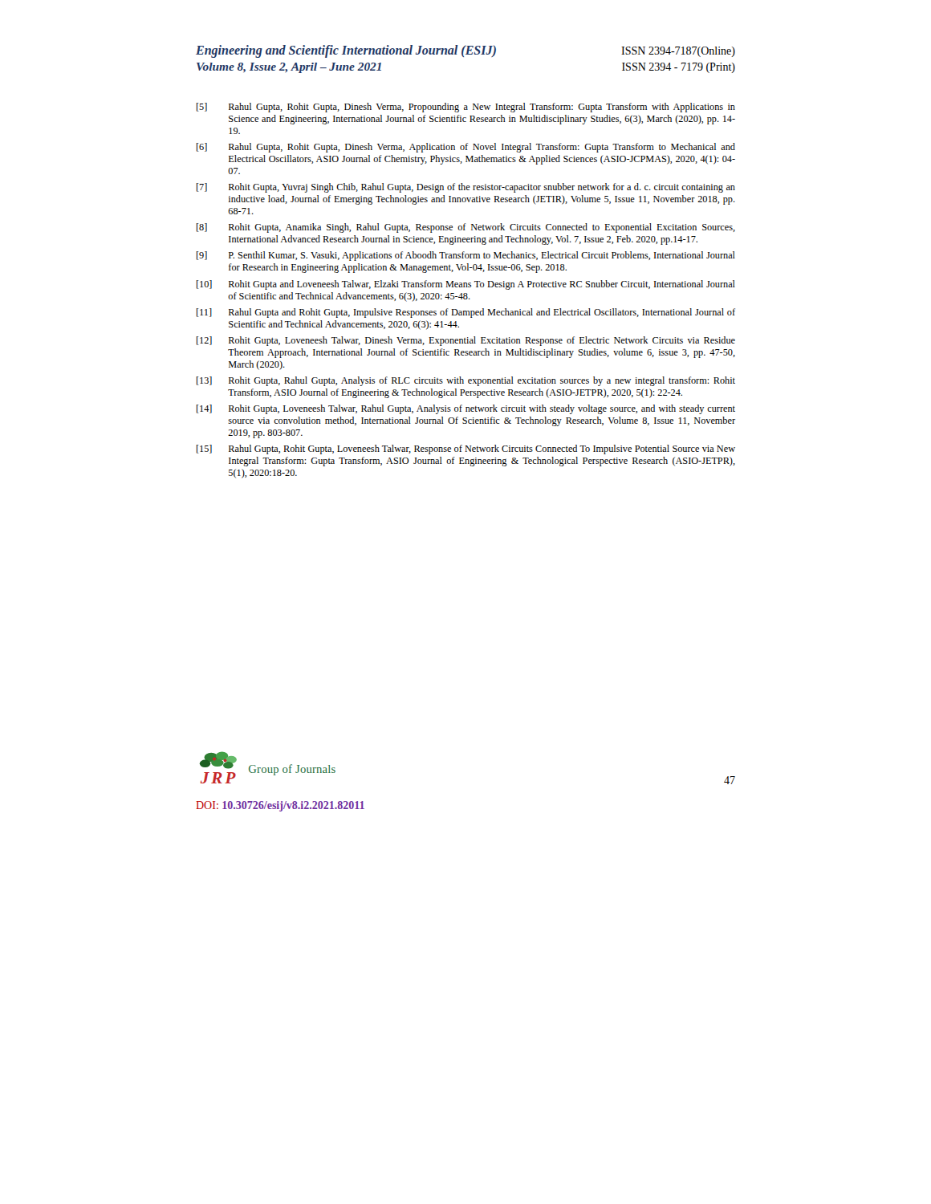Engineering and Scientific International Journal (ESIJ)
ISSN 2394-7187(Online)
Volume 8, Issue 2, April – June 2021
ISSN 2394 - 7179 (Print)
Rahul Gupta, Rohit Gupta, Dinesh Verma, Propounding a New Integral Transform: Gupta Transform with Applications in Science and Engineering, International Journal of Scientific Research in Multidisciplinary Studies, 6(3), March (2020), pp. 14-19.
Rahul Gupta, Rohit Gupta, Dinesh Verma, Application of Novel Integral Transform: Gupta Transform to Mechanical and Electrical Oscillators, ASIO Journal of Chemistry, Physics, Mathematics & Applied Sciences (ASIO-JCPMAS), 2020, 4(1): 04-07.
Rohit Gupta, Yuvraj Singh Chib, Rahul Gupta, Design of the resistor-capacitor snubber network for a d. c. circuit containing an inductive load, Journal of Emerging Technologies and Innovative Research (JETIR), Volume 5, Issue 11, November 2018, pp. 68-71.
Rohit Gupta, Anamika Singh, Rahul Gupta, Response of Network Circuits Connected to Exponential Excitation Sources, International Advanced Research Journal in Science, Engineering and Technology, Vol. 7, Issue 2, Feb. 2020, pp.14-17.
P. Senthil Kumar, S. Vasuki, Applications of Aboodh Transform to Mechanics, Electrical Circuit Problems, International Journal for Research in Engineering Application & Management, Vol-04, Issue-06, Sep. 2018.
Rohit Gupta and Loveneesh Talwar, Elzaki Transform Means To Design A Protective RC Snubber Circuit, International Journal of Scientific and Technical Advancements, 6(3), 2020: 45-48.
Rahul Gupta and Rohit Gupta, Impulsive Responses of Damped Mechanical and Electrical Oscillators, International Journal of Scientific and Technical Advancements, 2020, 6(3): 41-44.
Rohit Gupta, Loveneesh Talwar, Dinesh Verma, Exponential Excitation Response of Electric Network Circuits via Residue Theorem Approach, International Journal of Scientific Research in Multidisciplinary Studies, volume 6, issue 3, pp. 47-50, March (2020).
Rohit Gupta, Rahul Gupta, Analysis of RLC circuits with exponential excitation sources by a new integral transform: Rohit Transform, ASIO Journal of Engineering & Technological Perspective Research (ASIO-JETPR), 2020, 5(1): 22-24.
Rohit Gupta, Loveneesh Talwar, Rahul Gupta, Analysis of network circuit with steady voltage source, and with steady current source via convolution method, International Journal Of Scientific & Technology Research, Volume 8, Issue 11, November 2019, pp. 803-807.
Rahul Gupta, Rohit Gupta, Loveneesh Talwar, Response of Network Circuits Connected To Impulsive Potential Source via New Integral Transform: Gupta Transform, ASIO Journal of Engineering & Technological Perspective Research (ASIO-JETPR), 5(1), 2020:18-20.
J R P
Group of Journals
47
DOI: 10.30726/esij/v8.i2.2021.82011